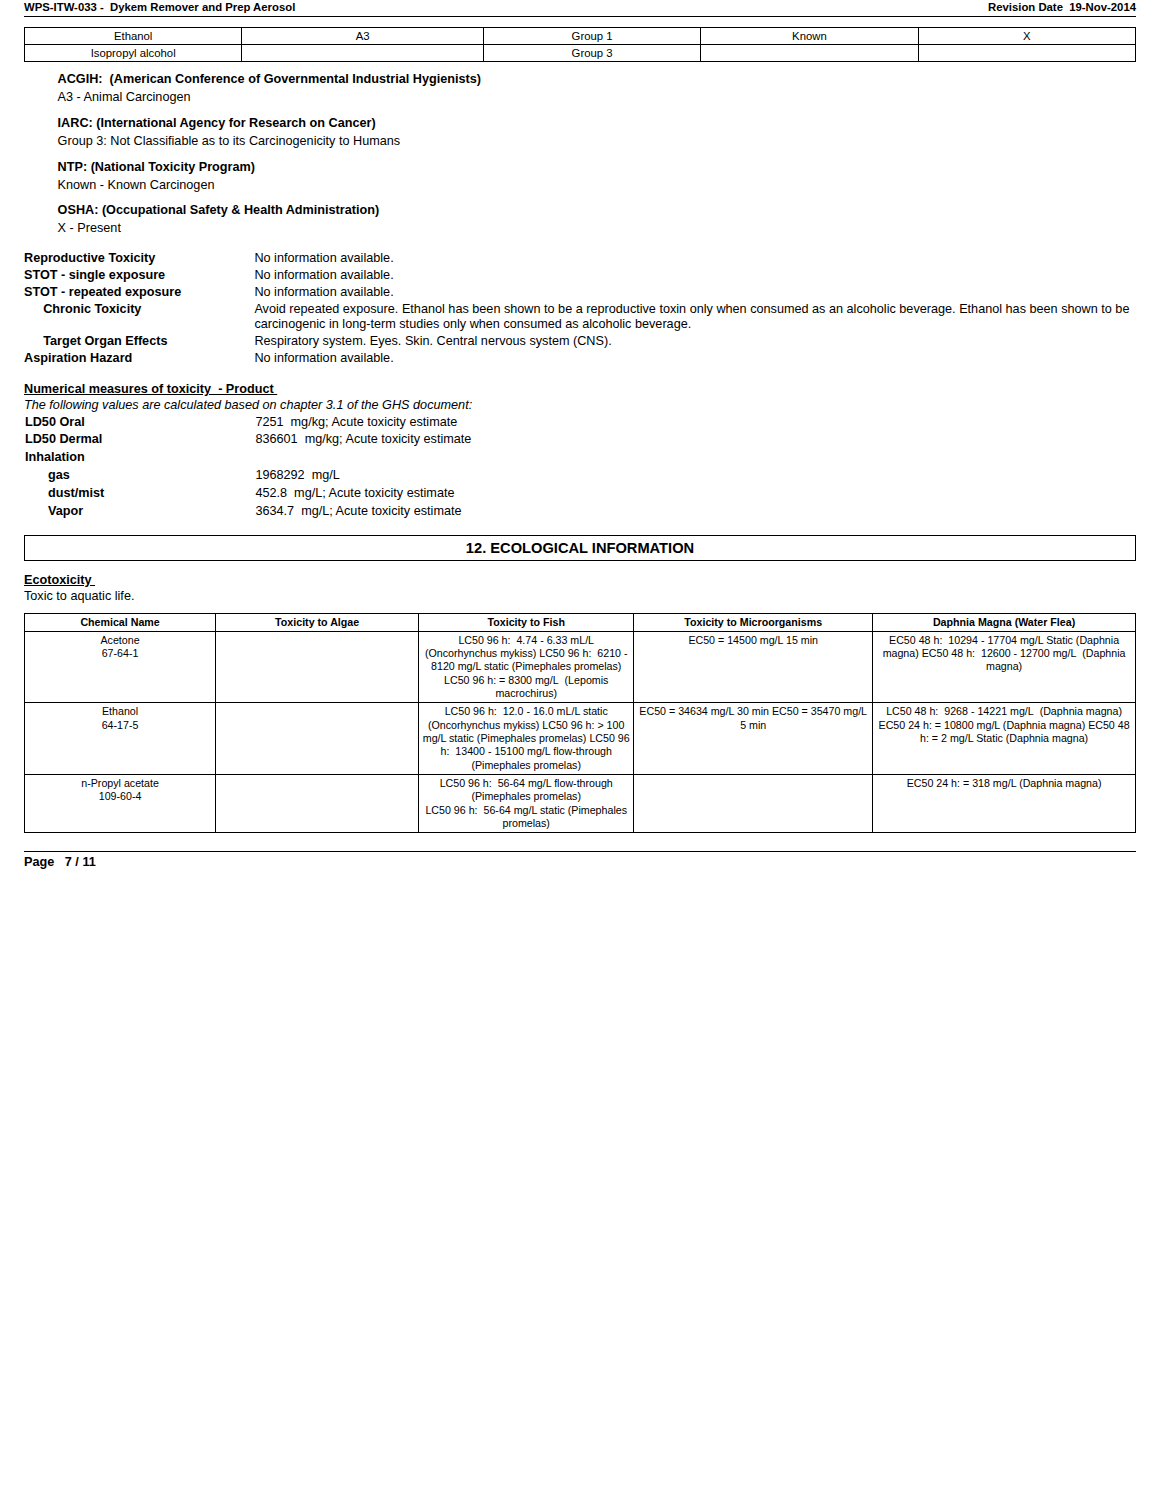WPS-ITW-033 - Dykem Remover and Prep Aerosol
Revision Date 19-Nov-2014
| Ethanol | A3 | Group 1 | Known | X |
| Isopropyl alcohol | | Group 3 | | |
ACGIH: (American Conference of Governmental Industrial Hygienists)
A3 - Animal Carcinogen
IARC: (International Agency for Research on Cancer)
Group 3: Not Classifiable as to its Carcinogenicity to Humans
NTP: (National Toxicity Program)
Known - Known Carcinogen
OSHA: (Occupational Safety & Health Administration)
X - Present
| Reproductive Toxicity | No information available. |
| STOT - single exposure | No information available. |
| STOT - repeated exposure | No information available. |
| Chronic Toxicity | Avoid repeated exposure. Ethanol has been shown to be a reproductive toxin only when consumed as an alcoholic beverage. Ethanol has been shown to be carcinogenic in long-term studies only when consumed as alcoholic beverage. |
| Target Organ Effects | Respiratory system. Eyes. Skin. Central nervous system (CNS). |
| Aspiration Hazard | No information available. |
Numerical measures of toxicity - Product
The following values are calculated based on chapter 3.1 of the GHS document:
| LD50 Oral | 7251 mg/kg; Acute toxicity estimate |
| LD50 Dermal | 836601 mg/kg; Acute toxicity estimate |
| Inhalation | |
| gas | 1968292 mg/L |
| dust/mist | 452.8 mg/L; Acute toxicity estimate |
| Vapor | 3634.7 mg/L; Acute toxicity estimate |
12. ECOLOGICAL INFORMATION
Ecotoxicity
Toxic to aquatic life.
| Chemical Name | Toxicity to Algae | Toxicity to Fish | Toxicity to Microorganisms | Daphnia Magna (Water Flea) |
| --- | --- | --- | --- | --- |
| Acetone 67-64-1 | | LC50 96 h: 4.74 - 6.33 mL/L (Oncorhynchus mykiss) LC50 96 h: 6210 - 8120 mg/L static (Pimephales promelas) LC50 96 h: = 8300 mg/L (Lepomis macrochirus) | EC50 = 14500 mg/L 15 min | EC50 48 h: 10294 - 17704 mg/L Static (Daphnia magna) EC50 48 h: 12600 - 12700 mg/L (Daphnia magna) |
| Ethanol 64-17-5 | | LC50 96 h: 12.0 - 16.0 mL/L static (Oncorhynchus mykiss) LC50 96 h: > 100 mg/L static (Pimephales promelas) LC50 96 h: 13400 - 15100 mg/L flow-through (Pimephales promelas) | EC50 = 34634 mg/L 30 min EC50 = 35470 mg/L 5 min | LC50 48 h: 9268 - 14221 mg/L (Daphnia magna) EC50 24 h: = 10800 mg/L (Daphnia magna) EC50 48 h: = 2 mg/L Static (Daphnia magna) |
| n-Propyl acetate 109-60-4 | | LC50 96 h: 56-64 mg/L flow-through (Pimephales promelas) LC50 96 h: 56-64 mg/L static (Pimephales promelas) | | EC50 24 h: = 318 mg/L (Daphnia magna) |
Page 7 / 11